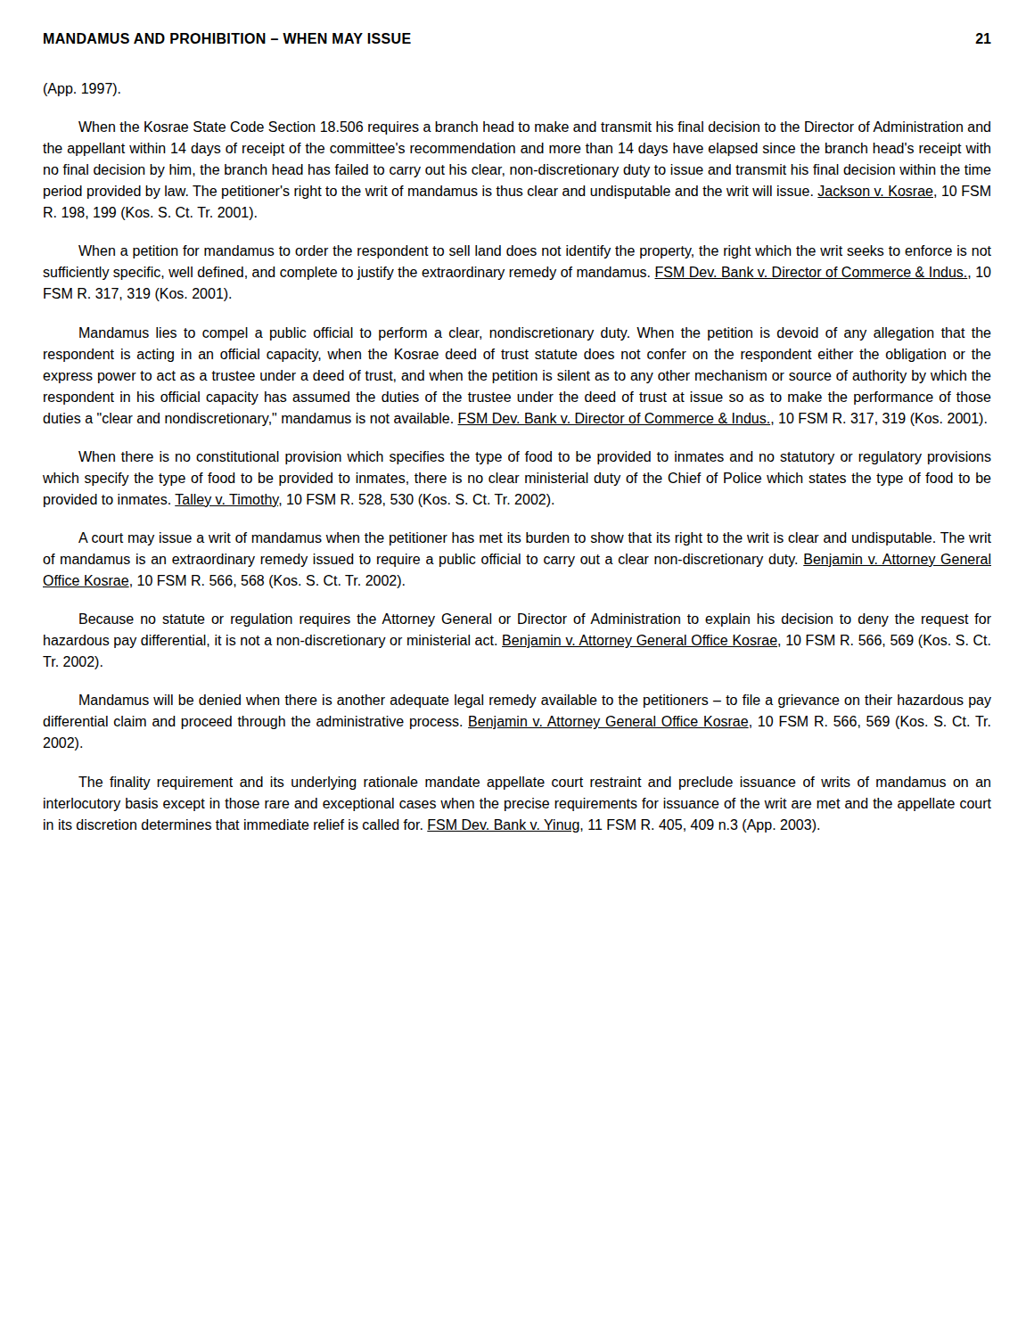MANDAMUS AND PROHIBITION – WHEN MAY ISSUE 21
(App. 1997).
When the Kosrae State Code Section 18.506 requires a branch head to make and transmit his final decision to the Director of Administration and the appellant within 14 days of receipt of the committee's recommendation and more than 14 days have elapsed since the branch head's receipt with no final decision by him, the branch head has failed to carry out his clear, non-discretionary duty to issue and transmit his final decision within the time period provided by law. The petitioner's right to the writ of mandamus is thus clear and undisputable and the writ will issue. Jackson v. Kosrae, 10 FSM R. 198, 199 (Kos. S. Ct. Tr. 2001).
When a petition for mandamus to order the respondent to sell land does not identify the property, the right which the writ seeks to enforce is not sufficiently specific, well defined, and complete to justify the extraordinary remedy of mandamus. FSM Dev. Bank v. Director of Commerce & Indus., 10 FSM R. 317, 319 (Kos. 2001).
Mandamus lies to compel a public official to perform a clear, nondiscretionary duty. When the petition is devoid of any allegation that the respondent is acting in an official capacity, when the Kosrae deed of trust statute does not confer on the respondent either the obligation or the express power to act as a trustee under a deed of trust, and when the petition is silent as to any other mechanism or source of authority by which the respondent in his official capacity has assumed the duties of the trustee under the deed of trust at issue so as to make the performance of those duties a "clear and nondiscretionary," mandamus is not available. FSM Dev. Bank v. Director of Commerce & Indus., 10 FSM R. 317, 319 (Kos. 2001).
When there is no constitutional provision which specifies the type of food to be provided to inmates and no statutory or regulatory provisions which specify the type of food to be provided to inmates, there is no clear ministerial duty of the Chief of Police which states the type of food to be provided to inmates. Talley v. Timothy, 10 FSM R. 528, 530 (Kos. S. Ct. Tr. 2002).
A court may issue a writ of mandamus when the petitioner has met its burden to show that its right to the writ is clear and undisputable. The writ of mandamus is an extraordinary remedy issued to require a public official to carry out a clear non-discretionary duty. Benjamin v. Attorney General Office Kosrae, 10 FSM R. 566, 568 (Kos. S. Ct. Tr. 2002).
Because no statute or regulation requires the Attorney General or Director of Administration to explain his decision to deny the request for hazardous pay differential, it is not a non-discretionary or ministerial act. Benjamin v. Attorney General Office Kosrae, 10 FSM R. 566, 569 (Kos. S. Ct. Tr. 2002).
Mandamus will be denied when there is another adequate legal remedy available to the petitioners – to file a grievance on their hazardous pay differential claim and proceed through the administrative process. Benjamin v. Attorney General Office Kosrae, 10 FSM R. 566, 569 (Kos. S. Ct. Tr. 2002).
The finality requirement and its underlying rationale mandate appellate court restraint and preclude issuance of writs of mandamus on an interlocutory basis except in those rare and exceptional cases when the precise requirements for issuance of the writ are met and the appellate court in its discretion determines that immediate relief is called for. FSM Dev. Bank v. Yinug, 11 FSM R. 405, 409 n.3 (App. 2003).